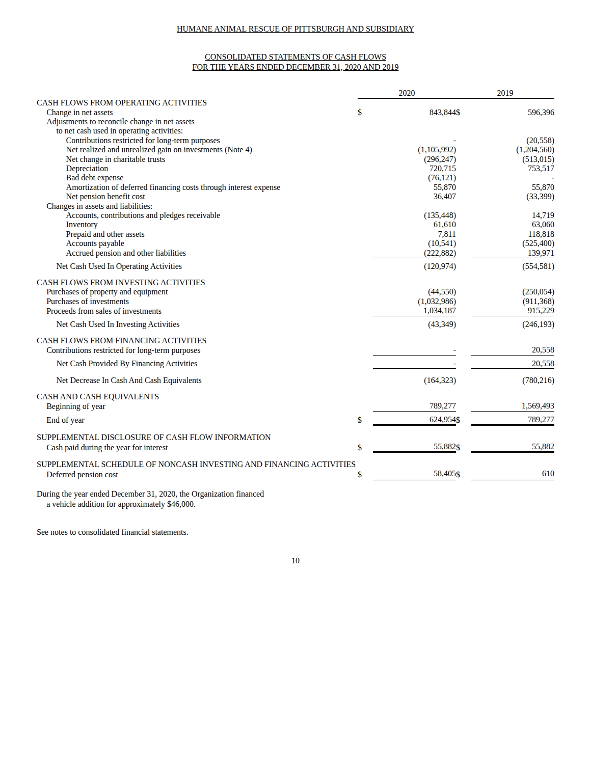HUMANE ANIMAL RESCUE OF PITTSBURGH AND SUBSIDIARY
CONSOLIDATED STATEMENTS OF CASH FLOWS
FOR THE YEARS ENDED DECEMBER 31, 2020 AND 2019
| | 2020 | 2019 |
| CASH FLOWS FROM OPERATING ACTIVITIES | | | | |
| Change in net assets | $ | 843,844 | $ | 596,396 |
| Adjustments to reconcile change in net assets | | | | |
| to net cash used in operating activities: | | | | |
| Contributions restricted for long-term purposes | | - | | (20,558) |
| Net realized and unrealized gain on investments (Note 4) | | (1,105,992) | | (1,204,560) |
| Net change in charitable trusts | | (296,247) | | (513,015) |
| Depreciation | | 720,715 | | 753,517 |
| Bad debt expense | | (76,121) | | - |
| Amortization of deferred financing costs through interest expense | | 55,870 | | 55,870 |
| Net pension benefit cost | | 36,407 | | (33,399) |
| Changes in assets and liabilities: | | | | |
| Accounts, contributions and pledges receivable | | (135,448) | | 14,719 |
| Inventory | | 61,610 | | 63,060 |
| Prepaid and other assets | | 7,811 | | 118,818 |
| Accounts payable | | (10,541) | | (525,400) |
| Accrued pension and other liabilities | | (222,882) | | 139,971 |
| Net Cash Used In Operating Activities | | (120,974) | | (554,581) |
| CASH FLOWS FROM INVESTING ACTIVITIES | | | | |
| Purchases of property and equipment | | (44,550) | | (250,054) |
| Purchases of investments | | (1,032,986) | | (911,368) |
| Proceeds from sales of investments | | 1,034,187 | | 915,229 |
| Net Cash Used In Investing Activities | | (43,349) | | (246,193) |
| CASH FLOWS FROM FINANCING ACTIVITIES | | | | |
| Contributions restricted for long-term purposes | | - | | 20,558 |
| Net Cash Provided By Financing Activities | | - | | 20,558 |
| Net Decrease In Cash And Cash Equivalents | | (164,323) | | (780,216) |
| CASH AND CASH EQUIVALENTS | | | | |
| Beginning of year | | 789,277 | | 1,569,493 |
| End of year | $ | 624,954 | $ | 789,277 |
| SUPPLEMENTAL DISCLOSURE OF CASH FLOW INFORMATION | | | | |
| Cash paid during the year for interest | $ | 55,882 | $ | 55,882 |
| SUPPLEMENTAL SCHEDULE OF NONCASH INVESTING AND FINANCING ACTIVITIES | | | | |
| Deferred pension cost | $ | 58,405 | $ | 610 |
During the year ended December 31, 2020, the Organization financed
a vehicle addition for approximately $46,000.
See notes to consolidated financial statements.
10